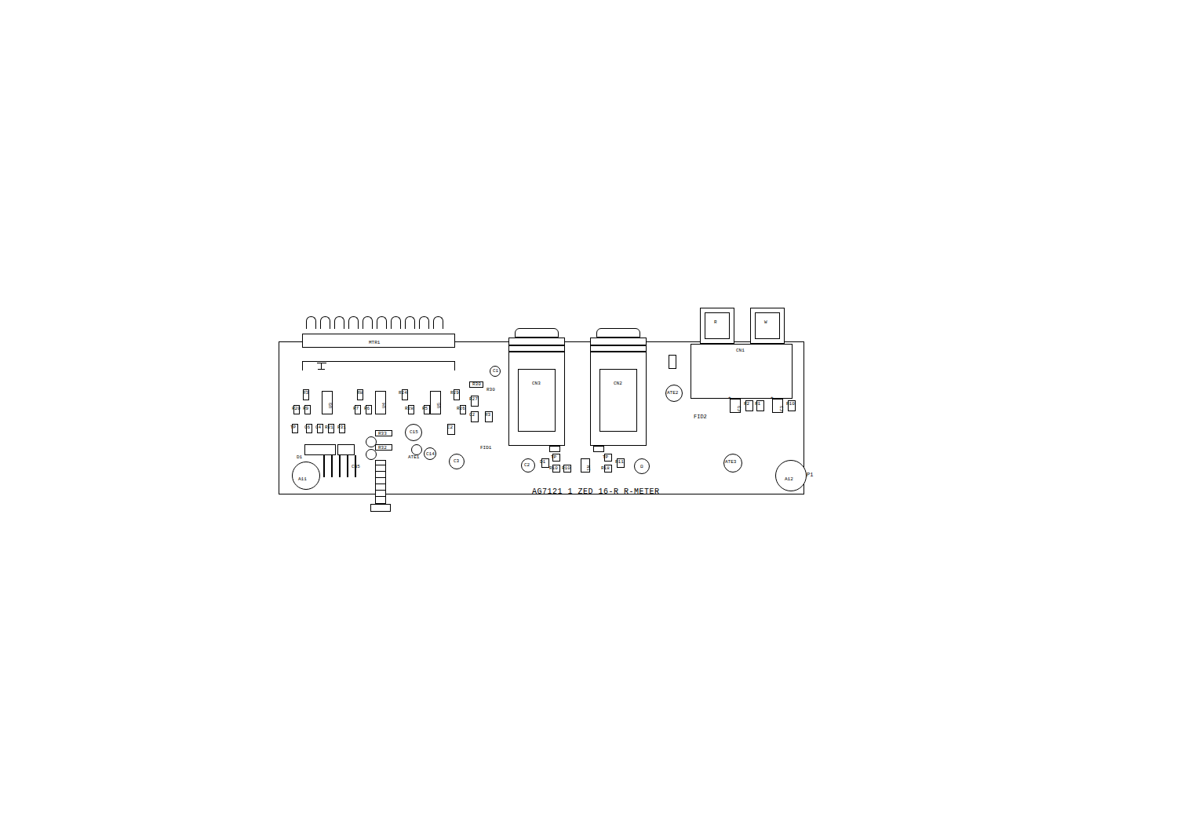MTR1
U3
U4
U5
R3
R8
R24
R29
R20
R9
R7
R6
R28
R5
R26
TP
C6
C4
R21
R31
R33
R32
C2
C3
C14
C15
ATE1
C1
D1
CN5
A11
R30
R30
R27
C2
R3
FID1
CN3
CN2
C2
D1
TP
R10
R10
1N
TP
R18
R11
Ω
ATE2
FID2
R
W
CN1
C3
+
R2
R1
C3
+
R10
ATE3
A12
P1
AG7121_1 ZED 16-R R-METER